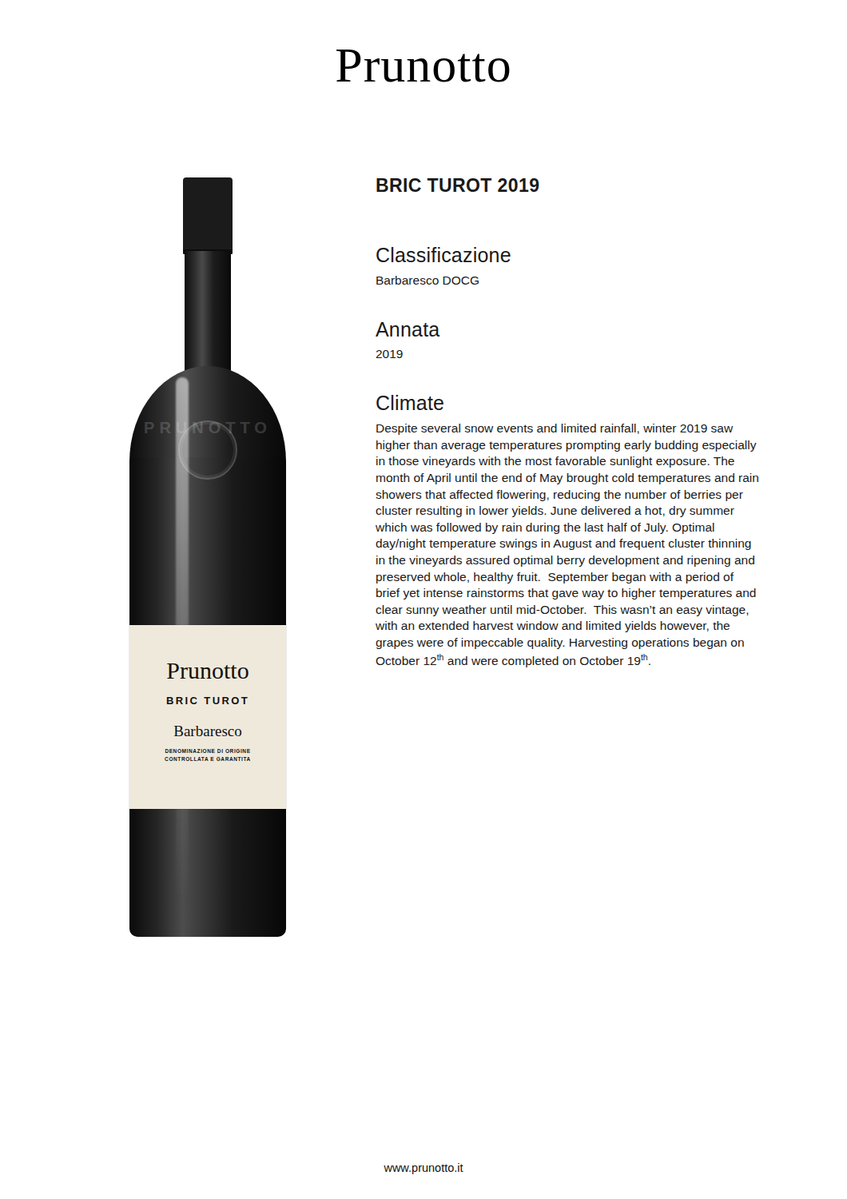Prunotto
PRUNOTTO
Prunotto
BRIC TUROT
Barbaresco
Denominazione di Origine
Controllata e Garantita
BRIC TUROT 2019
Classificazione
Barbaresco DOCG
Annata
2019
Climate
Despite several snow events and limited rainfall, winter 2019 saw higher than average temperatures prompting early budding especially in those vineyards with the most favorable sunlight exposure. The month of April until the end of May brought cold temperatures and rain showers that affected flowering, reducing the number of berries per cluster resulting in lower yields. June delivered a hot, dry summer which was followed by rain during the last half of July. Optimal day/night temperature swings in August and frequent cluster thinning in the vineyards assured optimal berry development and ripening and preserved whole, healthy fruit. September began with a period of brief yet intense rainstorms that gave way to higher temperatures and clear sunny weather until mid-October. This wasn’t an easy vintage, with an extended harvest window and limited yields however, the grapes were of impeccable quality. Harvesting operations began on October 12th and were completed on October 19th.
www.prunotto.it